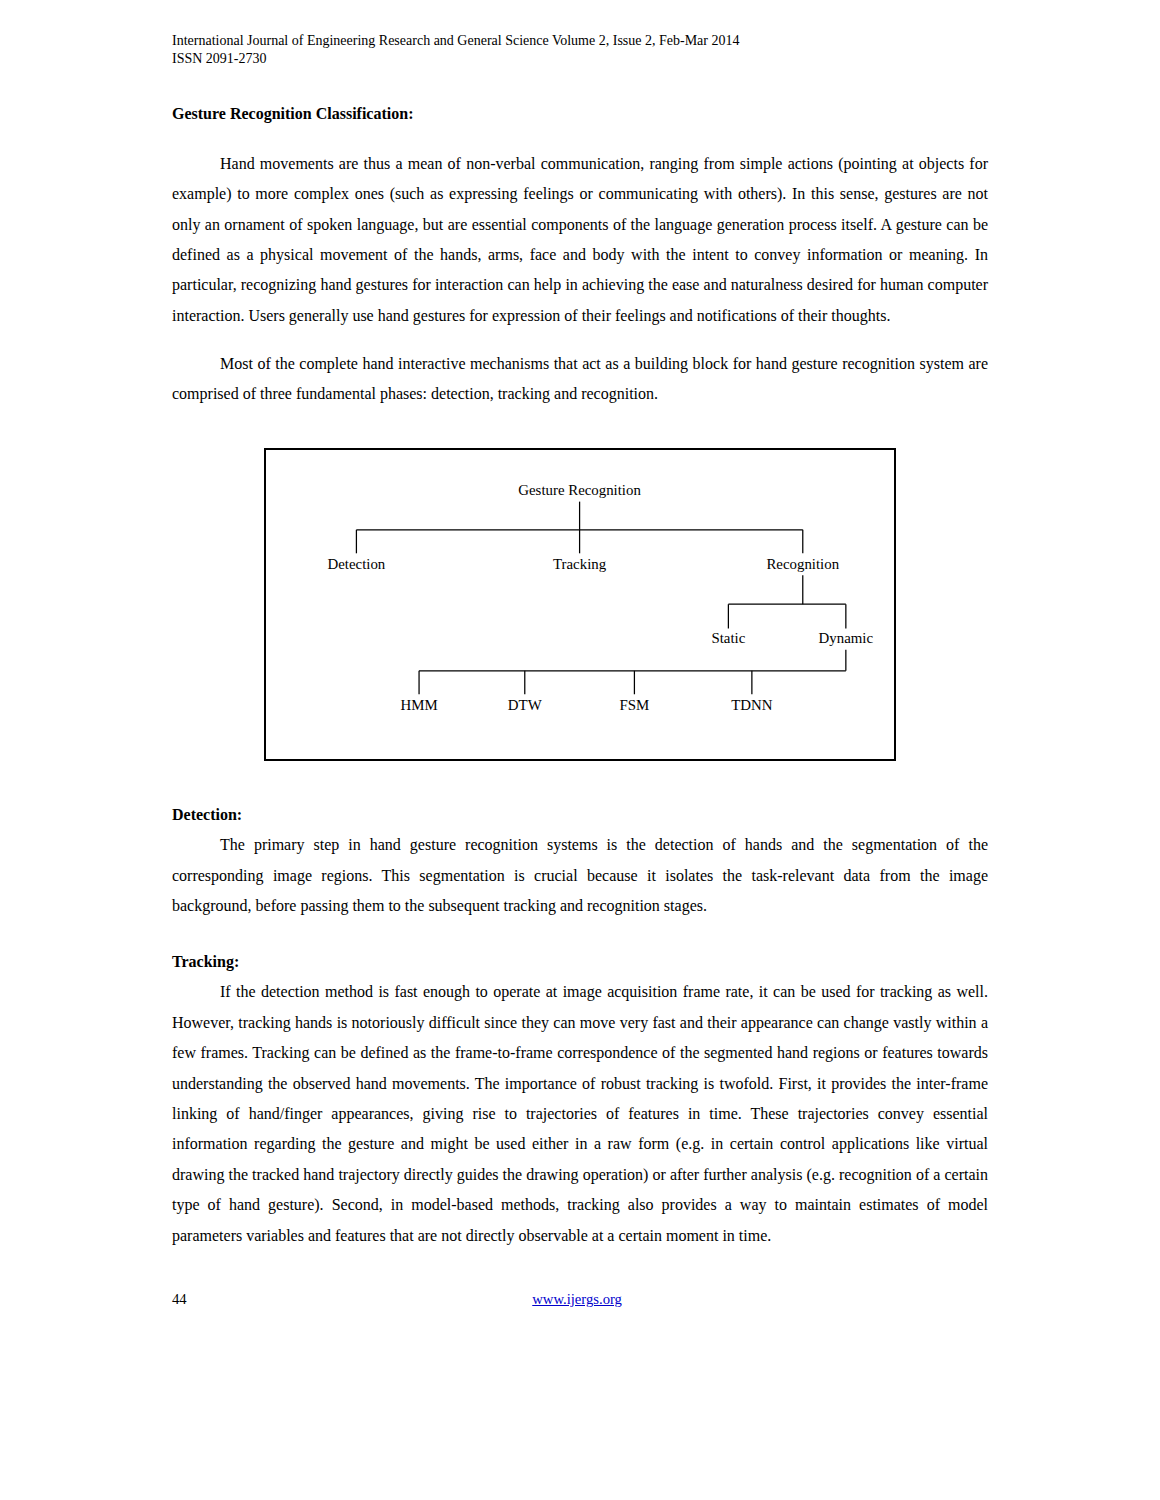International Journal of Engineering Research and General Science Volume 2, Issue 2, Feb-Mar 2014
ISSN 2091-2730
Gesture Recognition Classification:
Hand movements are thus a mean of non-verbal communication, ranging from simple actions (pointing at objects for example) to more complex ones (such as expressing feelings or communicating with others). In this sense, gestures are not only an ornament of spoken language, but are essential components of the language generation process itself. A gesture can be defined as a physical movement of the hands, arms, face and body with the intent to convey information or meaning. In particular, recognizing hand gestures for interaction can help in achieving the ease and naturalness desired for human computer interaction. Users generally use hand gestures for expression of their feelings and notifications of their thoughts.
Most of the complete hand interactive mechanisms that act as a building block for hand gesture recognition system are comprised of three fundamental phases: detection, tracking and recognition.
Gesture Recognition Detection Tracking Recognition Static Dynamic HMM DTW FSM TDNN
Detection:
The primary step in hand gesture recognition systems is the detection of hands and the segmentation of the corresponding image regions. This segmentation is crucial because it isolates the task-relevant data from the image background, before passing them to the subsequent tracking and recognition stages.
Tracking:
If the detection method is fast enough to operate at image acquisition frame rate, it can be used for tracking as well. However, tracking hands is notoriously difficult since they can move very fast and their appearance can change vastly within a few frames. Tracking can be defined as the frame-to-frame correspondence of the segmented hand regions or features towards understanding the observed hand movements. The importance of robust tracking is twofold. First, it provides the inter-frame linking of hand/finger appearances, giving rise to trajectories of features in time. These trajectories convey essential information regarding the gesture and might be used either in a raw form (e.g. in certain control applications like virtual drawing the tracked hand trajectory directly guides the drawing operation) or after further analysis (e.g. recognition of a certain type of hand gesture). Second, in model-based methods, tracking also provides a way to maintain estimates of model parameters variables and features that are not directly observable at a certain moment in time.
44 www.ijergs.org